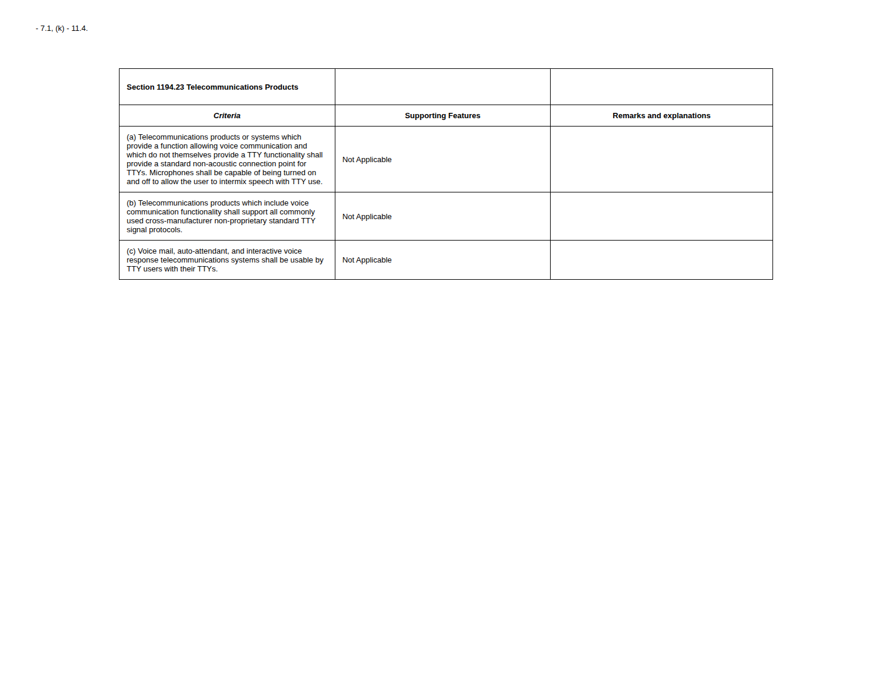- 7.1, (k) - 11.4.
| Section 1194.23 Telecommunications Products | | |
| Criteria | Supporting Features | Remarks and explanations |
| (a) Telecommunications products or systems which provide a function allowing voice communication and which do not themselves provide a TTY functionality shall provide a standard non-acoustic connection point for TTYs. Microphones shall be capable of being turned on and off to allow the user to intermix speech with TTY use. | Not Applicable | |
| (b) Telecommunications products which include voice communication functionality shall support all commonly used cross-manufacturer non-proprietary standard TTY signal protocols. | Not Applicable | |
| (c) Voice mail, auto-attendant, and interactive voice response telecommunications systems shall be usable by TTY users with their TTYs. | Not Applicable | |